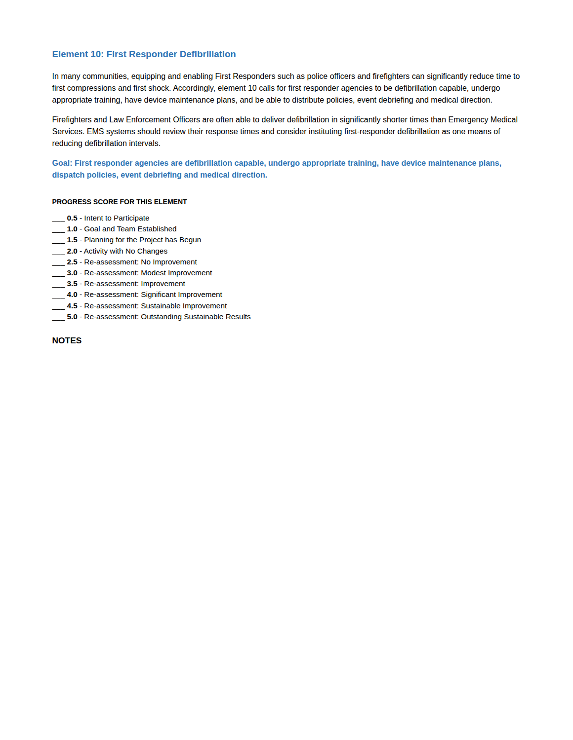Element 10: First Responder Defibrillation
In many communities, equipping and enabling First Responders such as police officers and firefighters can significantly reduce time to first compressions and first shock. Accordingly, element 10 calls for first responder agencies to be defibrillation capable, undergo appropriate training, have device maintenance plans, and be able to distribute policies, event debriefing and medical direction.
Firefighters and Law Enforcement Officers are often able to deliver defibrillation in significantly shorter times than Emergency Medical Services. EMS systems should review their response times and consider instituting first-responder defibrillation as one means of reducing defibrillation intervals.
Goal: First responder agencies are defibrillation capable, undergo appropriate training, have device maintenance plans, dispatch policies, event debriefing and medical direction.
PROGRESS SCORE FOR THIS ELEMENT
___ 0.5 - Intent to Participate
___ 1.0 - Goal and Team Established
___ 1.5 - Planning for the Project has Begun
___ 2.0 - Activity with No Changes
___ 2.5 - Re-assessment: No Improvement
___ 3.0 - Re-assessment: Modest Improvement
___ 3.5 - Re-assessment: Improvement
___ 4.0 - Re-assessment: Significant Improvement
___ 4.5 - Re-assessment: Sustainable Improvement
___ 5.0 - Re-assessment: Outstanding Sustainable Results
NOTES